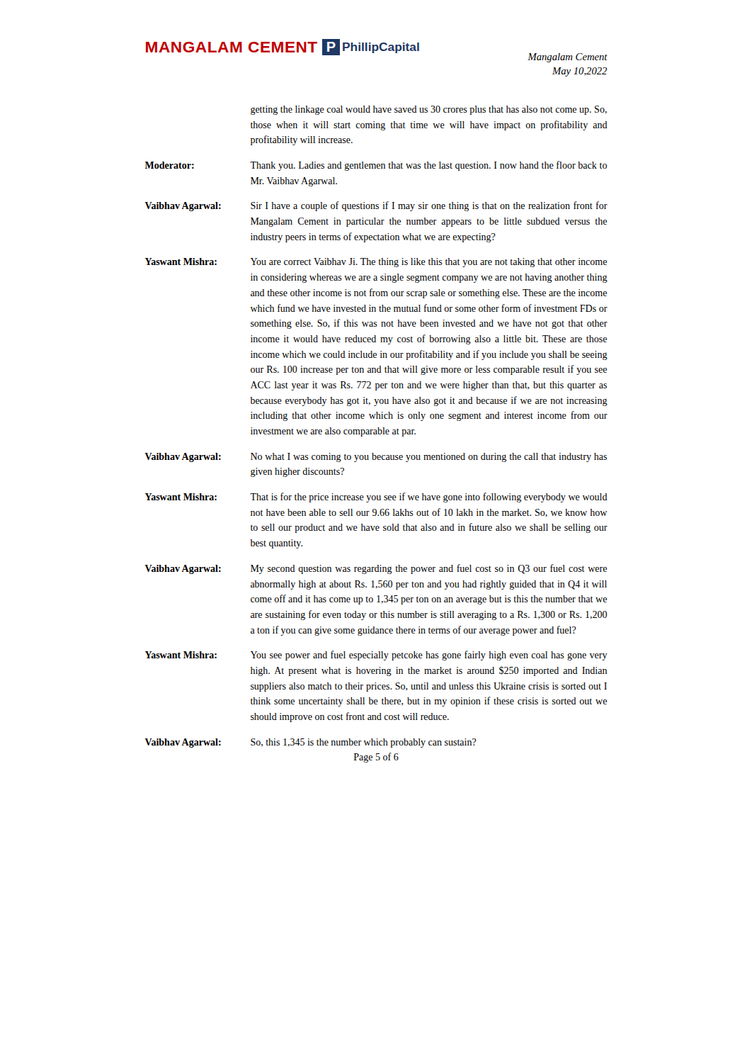MANGALAM CEMENT P PhillipCapital
Mangalam Cement
May 10,2022
getting the linkage coal would have saved us 30 crores plus that has also not come up. So, those when it will start coming that time we will have impact on profitability and profitability will increase.
| Moderator: | Thank you. Ladies and gentlemen that was the last question. I now hand the floor back to Mr. Vaibhav Agarwal. |
| Vaibhav Agarwal: | Sir I have a couple of questions if I may sir one thing is that on the realization front for Mangalam Cement in particular the number appears to be little subdued versus the industry peers in terms of expectation what we are expecting? |
| Yaswant Mishra: | You are correct Vaibhav Ji. The thing is like this that you are not taking that other income in considering whereas we are a single segment company we are not having another thing and these other income is not from our scrap sale or something else. These are the income which fund we have invested in the mutual fund or some other form of investment FDs or something else. So, if this was not have been invested and we have not got that other income it would have reduced my cost of borrowing also a little bit. These are those income which we could include in our profitability and if you include you shall be seeing our Rs. 100 increase per ton and that will give more or less comparable result if you see ACC last year it was Rs. 772 per ton and we were higher than that, but this quarter as because everybody has got it, you have also got it and because if we are not increasing including that other income which is only one segment and interest income from our investment we are also comparable at par. |
| Vaibhav Agarwal: | No what I was coming to you because you mentioned on during the call that industry has given higher discounts? |
| Yaswant Mishra: | That is for the price increase you see if we have gone into following everybody we would not have been able to sell our 9.66 lakhs out of 10 lakh in the market. So, we know how to sell our product and we have sold that also and in future also we shall be selling our best quantity. |
| Vaibhav Agarwal: | My second question was regarding the power and fuel cost so in Q3 our fuel cost were abnormally high at about Rs. 1,560 per ton and you had rightly guided that in Q4 it will come off and it has come up to 1,345 per ton on an average but is this the number that we are sustaining for even today or this number is still averaging to a Rs. 1,300 or Rs. 1,200 a ton if you can give some guidance there in terms of our average power and fuel? |
| Yaswant Mishra: | You see power and fuel especially petcoke has gone fairly high even coal has gone very high. At present what is hovering in the market is around $250 imported and Indian suppliers also match to their prices. So, until and unless this Ukraine crisis is sorted out I think some uncertainty shall be there, but in my opinion if these crisis is sorted out we should improve on cost front and cost will reduce. |
| Vaibhav Agarwal: | So, this 1,345 is the number which probably can sustain? |
Page 5 of 6